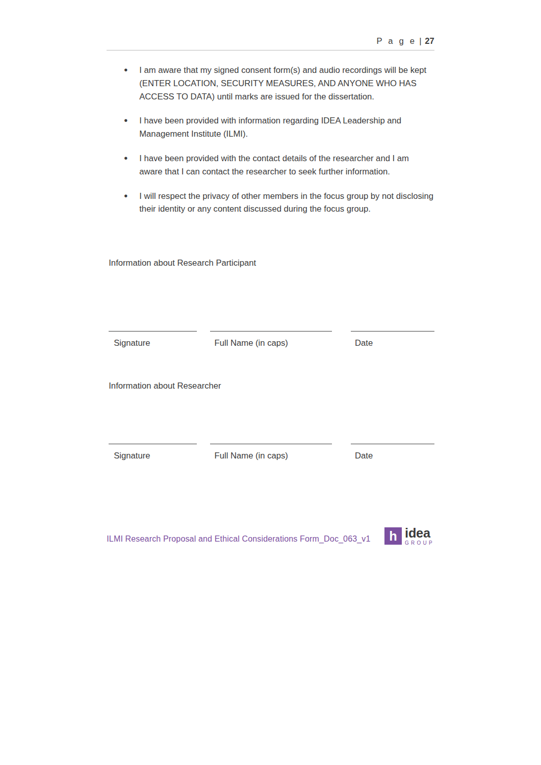P a g e | 27
I am aware that my signed consent form(s) and audio recordings will be kept (ENTER LOCATION, SECURITY MEASURES, AND ANYONE WHO HAS ACCESS TO DATA) until marks are issued for the dissertation.
I have been provided with information regarding IDEA Leadership and Management Institute (ILMI).
I have been provided with the contact details of the researcher and I am aware that I can contact the researcher to seek further information.
I will respect the privacy of other members in the focus group by not disclosing their identity or any content discussed during the focus group.
Information about Research Participant
Signature
Full Name (in caps)
Date
Information about Researcher
Signature
Full Name (in caps)
Date
ILMI Research Proposal and Ethical Considerations Form_Doc_063_v1
h
idea
GROUP